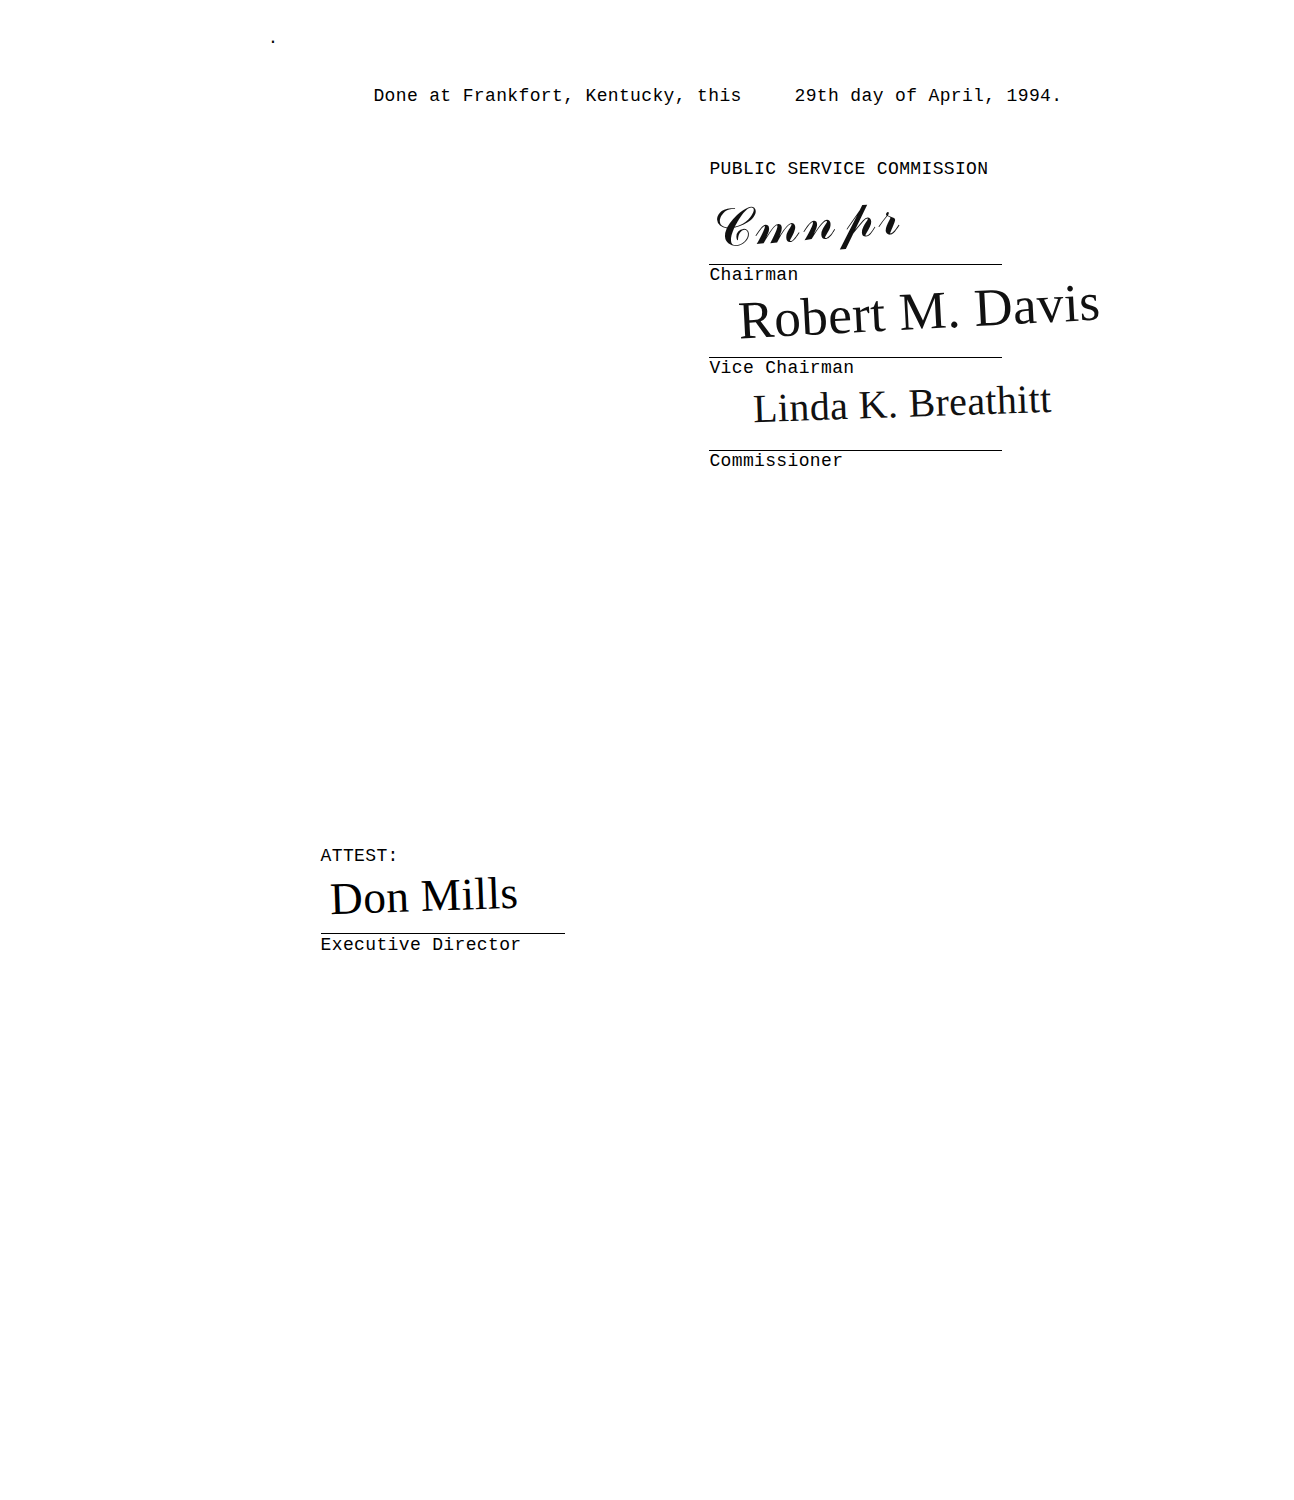.
Done at Frankfort, Kentucky, this 29th day of April, 1994.
PUBLIC SERVICE COMMISSION
𝒞𝓂𝓃𝓅𝓇
Chairman
Robert M. Davis
Vice Chairman
Linda K. Breathitt
Commissioner
ATTEST:
Don Mills
Executive Director